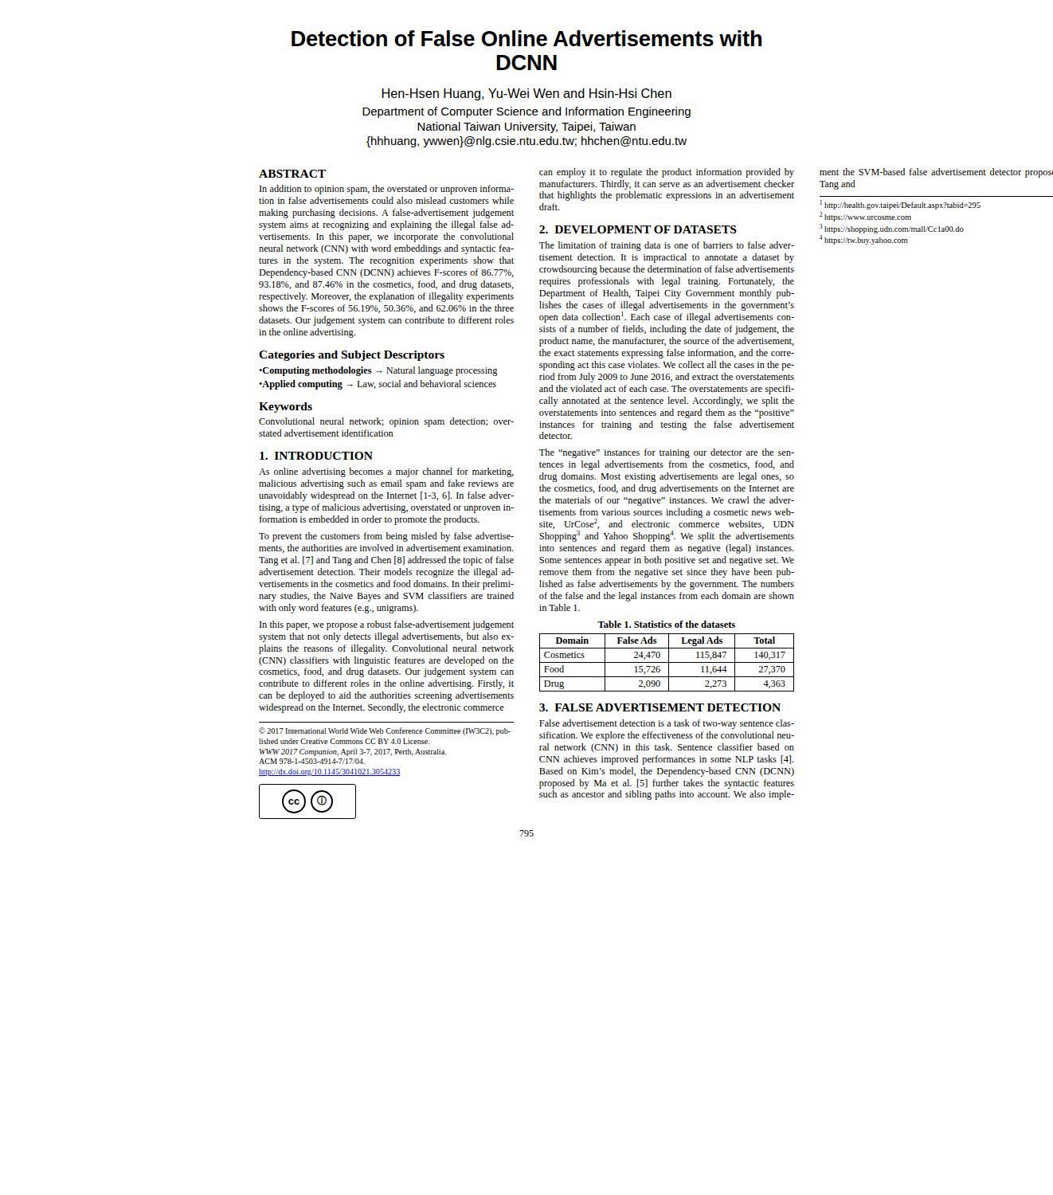Detection of False Online Advertisements with DCNN
Hen-Hsen Huang, Yu-Wei Wen and Hsin-Hsi Chen
Department of Computer Science and Information Engineering
National Taiwan University, Taipei, Taiwan
{hhhuang, ywwen}@nlg.csie.ntu.edu.tw; hhchen@ntu.edu.tw
ABSTRACT
In addition to opinion spam, the overstated or unproven information in false advertisements could also mislead customers while making purchasing decisions. A false-advertisement judgement system aims at recognizing and explaining the illegal false advertisements. In this paper, we incorporate the convolutional neural network (CNN) with word embeddings and syntactic features in the system. The recognition experiments show that Dependency-based CNN (DCNN) achieves F-scores of 86.77%, 93.18%, and 87.46% in the cosmetics, food, and drug datasets, respectively. Moreover, the explanation of illegality experiments shows the F-scores of 56.19%, 50.36%, and 62.06% in the three datasets. Our judgement system can contribute to different roles in the online advertising.
Categories and Subject Descriptors
•Computing methodologies → Natural language processing
•Applied computing → Law, social and behavioral sciences
Keywords
Convolutional neural network; opinion spam detection; overstated advertisement identification
1. INTRODUCTION
As online advertising becomes a major channel for marketing, malicious advertising such as email spam and fake reviews are unavoidably widespread on the Internet [1-3, 6]. In false advertising, a type of malicious advertising, overstated or unproven information is embedded in order to promote the products.
To prevent the customers from being misled by false advertisements, the authorities are involved in advertisement examination. Tang et al. [7] and Tang and Chen [8] addressed the topic of false advertisement detection. Their models recognize the illegal advertisements in the cosmetics and food domains. In their preliminary studies, the Naive Bayes and SVM classifiers are trained with only word features (e.g., unigrams).
In this paper, we propose a robust false-advertisement judgement system that not only detects illegal advertisements, but also explains the reasons of illegality. Convolutional neural network (CNN) classifiers with linguistic features are developed on the cosmetics, food, and drug datasets. Our judgement system can contribute to different roles in the online advertising. Firstly, it can be deployed to aid the authorities screening advertisements widespread on the Internet. Secondly, the electronic commerce
© 2017 International World Wide Web Conference Committee (IW3C2), published under Creative Commons CC BY 4.0 License.
WWW 2017 Companion, April 3-7, 2017, Perth, Australia.
ACM 978-1-4503-4914-7/17/04.
http://dx.doi.org/10.1145/3041021.3054233
cc
ⓘ
can employ it to regulate the product information provided by manufacturers. Thirdly, it can serve as an advertisement checker that highlights the problematic expressions in an advertisement draft.
2. DEVELOPMENT OF DATASETS
The limitation of training data is one of barriers to false advertisement detection. It is impractical to annotate a dataset by crowdsourcing because the determination of false advertisements requires professionals with legal training. Fortunately, the Department of Health, Taipei City Government monthly publishes the cases of illegal advertisements in the government’s open data collection1. Each case of illegal advertisements consists of a number of fields, including the date of judgement, the product name, the manufacturer, the source of the advertisement, the exact statements expressing false information, and the corresponding act this case violates. We collect all the cases in the period from July 2009 to June 2016, and extract the overstatements and the violated act of each case. The overstatements are specifically annotated at the sentence level. Accordingly, we split the overstatements into sentences and regard them as the “positive” instances for training and testing the false advertisement detector.
The “negative” instances for training our detector are the sentences in legal advertisements from the cosmetics, food, and drug domains. Most existing advertisements are legal ones, so the cosmetics, food, and drug advertisements on the Internet are the materials of our “negative” instances. We crawl the advertisements from various sources including a cosmetic news website, UrCose2, and electronic commerce websites, UDN Shopping3 and Yahoo Shopping4. We split the advertisements into sentences and regard them as negative (legal) instances. Some sentences appear in both positive set and negative set. We remove them from the negative set since they have been published as false advertisements by the government. The numbers of the false and the legal instances from each domain are shown in Table 1.
Table 1. Statistics of the datasets
| Domain | False Ads | Legal Ads | Total |
| --- | --- | --- | --- |
| Cosmetics | 24,470 | 115,847 | 140,317 |
| Food | 15,726 | 11,644 | 27,370 |
| Drug | 2,090 | 2,273 | 4,363 |
3. FALSE ADVERTISEMENT DETECTION
False advertisement detection is a task of two-way sentence classification. We explore the effectiveness of the convolutional neural network (CNN) in this task. Sentence classifier based on CNN achieves improved performances in some NLP tasks [4]. Based on Kim’s model, the Dependency-based CNN (DCNN) proposed by Ma et al. [5] further takes the syntactic features such as ancestor and sibling paths into account. We also implement the SVM-based false advertisement detector proposed by Tang and
1 http://health.gov.taipei/Default.aspx?tabid=295
2 https://www.urcosme.com
3 https://shopping.udn.com/mall/Cc1a00.do
4 https://tw.buy.yahoo.com
795